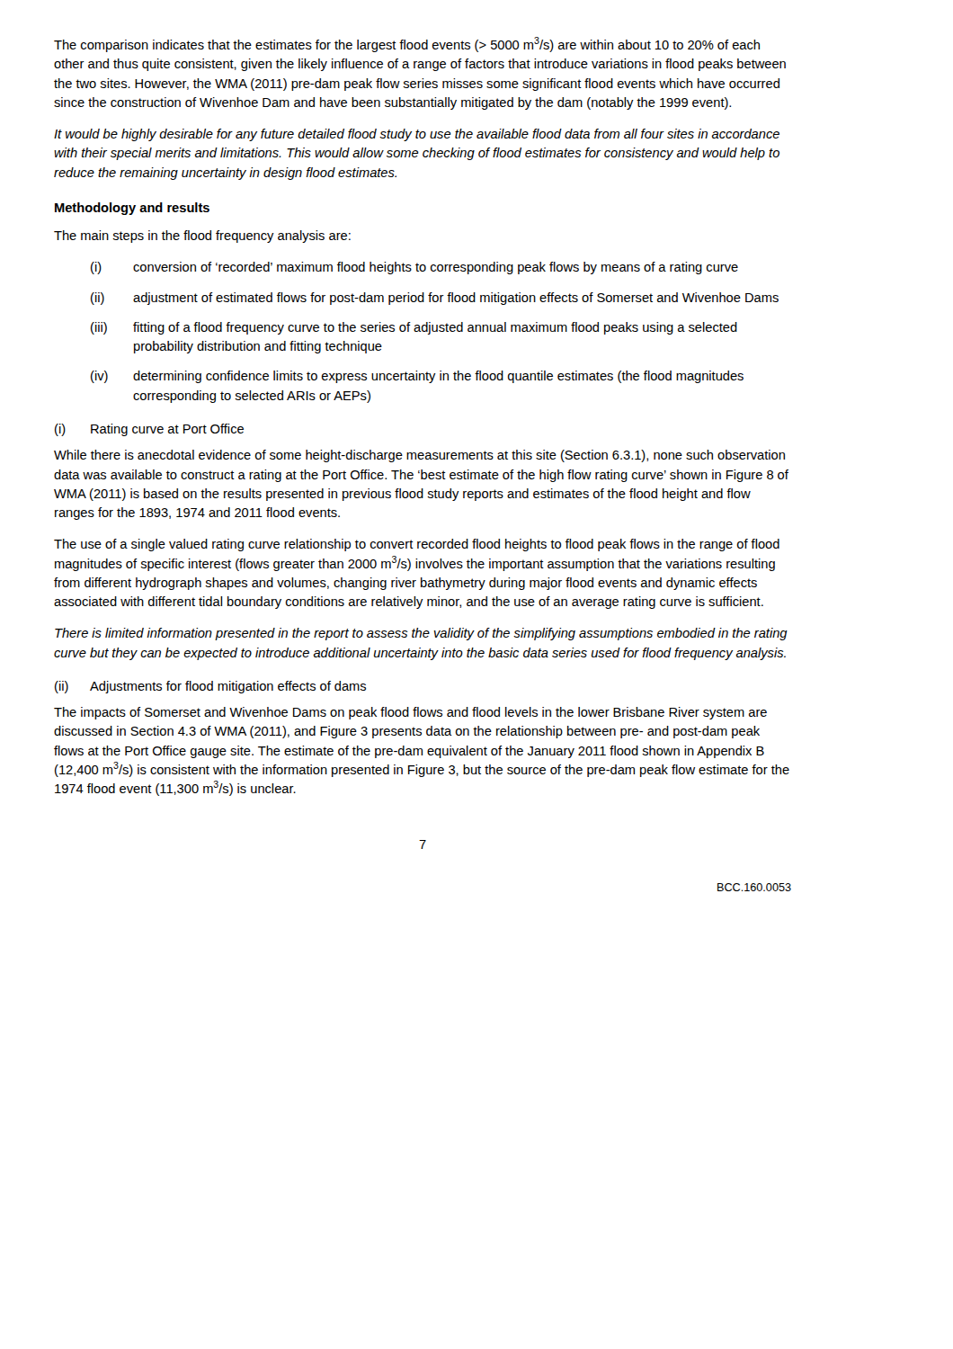The comparison indicates that the estimates for the largest flood events (> 5000 m3/s) are within about 10 to 20% of each other and thus quite consistent, given the likely influence of a range of factors that introduce variations in flood peaks between the two sites. However, the WMA (2011) pre-dam peak flow series misses some significant flood events which have occurred since the construction of Wivenhoe Dam and have been substantially mitigated by the dam (notably the 1999 event).
It would be highly desirable for any future detailed flood study to use the available flood data from all four sites in accordance with their special merits and limitations. This would allow some checking of flood estimates for consistency and would help to reduce the remaining uncertainty in design flood estimates.
Methodology and results
The main steps in the flood frequency analysis are:
(i) conversion of ‘recorded’ maximum flood heights to corresponding peak flows by means of a rating curve
(ii) adjustment of estimated flows for post-dam period for flood mitigation effects of Somerset and Wivenhoe Dams
(iii) fitting of a flood frequency curve to the series of adjusted annual maximum flood peaks using a selected probability distribution and fitting technique
(iv) determining confidence limits to express uncertainty in the flood quantile estimates (the flood magnitudes corresponding to selected ARIs or AEPs)
(i) Rating curve at Port Office
While there is anecdotal evidence of some height-discharge measurements at this site (Section 6.3.1), none such observation data was available to construct a rating at the Port Office. The ‘best estimate of the high flow rating curve’ shown in Figure 8 of WMA (2011) is based on the results presented in previous flood study reports and estimates of the flood height and flow ranges for the 1893, 1974 and 2011 flood events.
The use of a single valued rating curve relationship to convert recorded flood heights to flood peak flows in the range of flood magnitudes of specific interest (flows greater than 2000 m3/s) involves the important assumption that the variations resulting from different hydrograph shapes and volumes, changing river bathymetry during major flood events and dynamic effects associated with different tidal boundary conditions are relatively minor, and the use of an average rating curve is sufficient.
There is limited information presented in the report to assess the validity of the simplifying assumptions embodied in the rating curve but they can be expected to introduce additional uncertainty into the basic data series used for flood frequency analysis.
(ii) Adjustments for flood mitigation effects of dams
The impacts of Somerset and Wivenhoe Dams on peak flood flows and flood levels in the lower Brisbane River system are discussed in Section 4.3 of WMA (2011), and Figure 3 presents data on the relationship between pre- and post-dam peak flows at the Port Office gauge site. The estimate of the pre-dam equivalent of the January 2011 flood shown in Appendix B (12,400 m3/s) is consistent with the information presented in Figure 3, but the source of the pre-dam peak flow estimate for the 1974 flood event (11,300 m3/s) is unclear.
7
BCC.160.0053